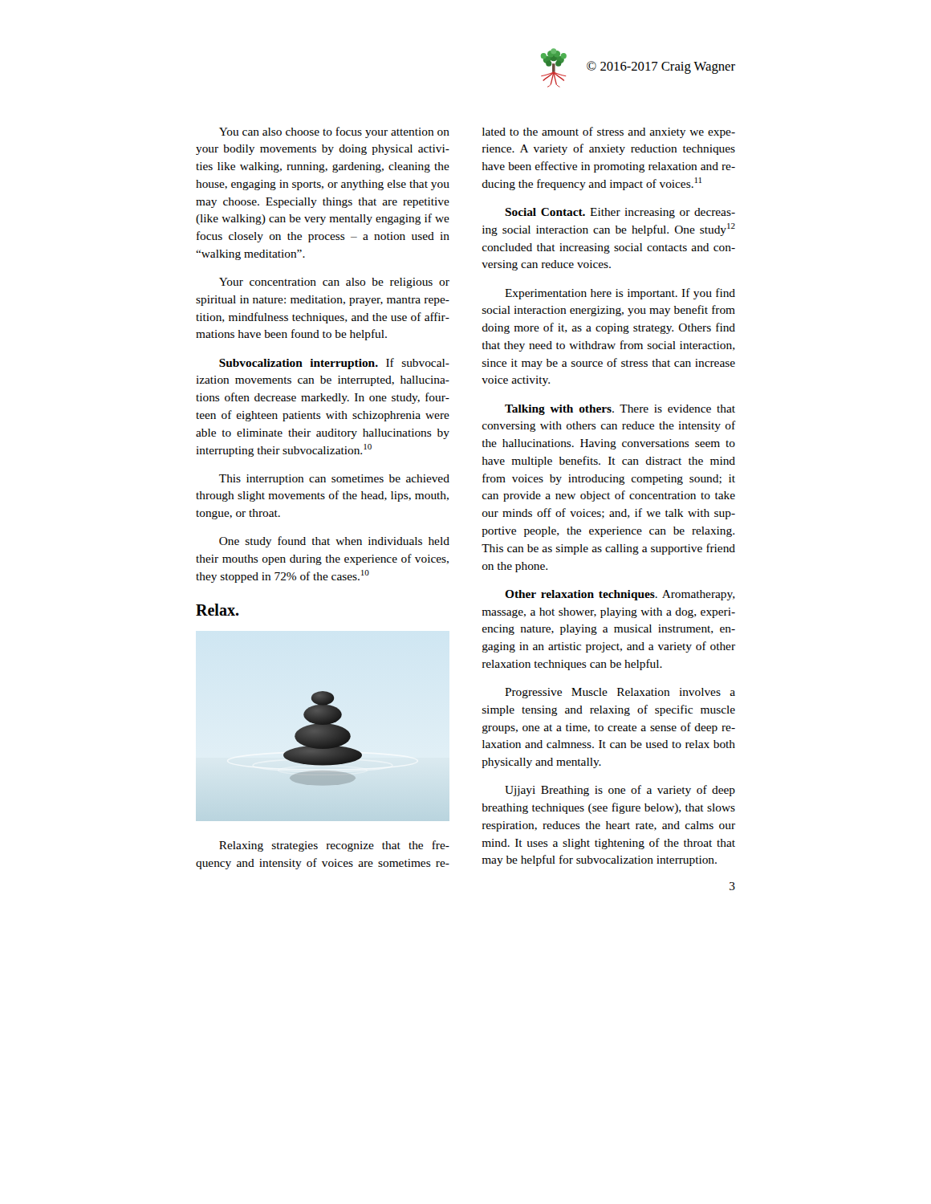© 2016-2017 Craig Wagner
You can also choose to focus your attention on your bodily movements by doing physical activities like walking, running, gardening, cleaning the house, engaging in sports, or anything else that you may choose. Especially things that are repetitive (like walking) can be very mentally engaging if we focus closely on the process – a notion used in “walking meditation”.
Your concentration can also be religious or spiritual in nature: meditation, prayer, mantra repetition, mindfulness techniques, and the use of affirmations have been found to be helpful.
Subvocalization interruption. If subvocalization movements can be interrupted, hallucinations often decrease markedly. In one study, fourteen of eighteen patients with schizophrenia were able to eliminate their auditory hallucinations by interrupting their subvocalization.10
This interruption can sometimes be achieved through slight movements of the head, lips, mouth, tongue, or throat.
One study found that when individuals held their mouths open during the experience of voices, they stopped in 72% of the cases.10
Relax.
Relaxing strategies recognize that the frequency and intensity of voices are sometimes related to the amount of stress and anxiety we experience. A variety of anxiety reduction techniques have been effective in promoting relaxation and reducing the frequency and impact of voices.11
Social Contact. Either increasing or decreasing social interaction can be helpful. One study12 concluded that increasing social contacts and conversing can reduce voices.
Experimentation here is important. If you find social interaction energizing, you may benefit from doing more of it, as a coping strategy. Others find that they need to withdraw from social interaction, since it may be a source of stress that can increase voice activity.
Talking with others. There is evidence that conversing with others can reduce the intensity of the hallucinations. Having conversations seem to have multiple benefits. It can distract the mind from voices by introducing competing sound; it can provide a new object of concentration to take our minds off of voices; and, if we talk with supportive people, the experience can be relaxing. This can be as simple as calling a supportive friend on the phone.
Other relaxation techniques. Aromatherapy, massage, a hot shower, playing with a dog, experiencing nature, playing a musical instrument, engaging in an artistic project, and a variety of other relaxation techniques can be helpful.
Progressive Muscle Relaxation involves a simple tensing and relaxing of specific muscle groups, one at a time, to create a sense of deep relaxation and calmness. It can be used to relax both physically and mentally.
Ujjayi Breathing is one of a variety of deep breathing techniques (see figure below), that slows respiration, reduces the heart rate, and calms our mind. It uses a slight tightening of the throat that may be helpful for subvocalization interruption.
3